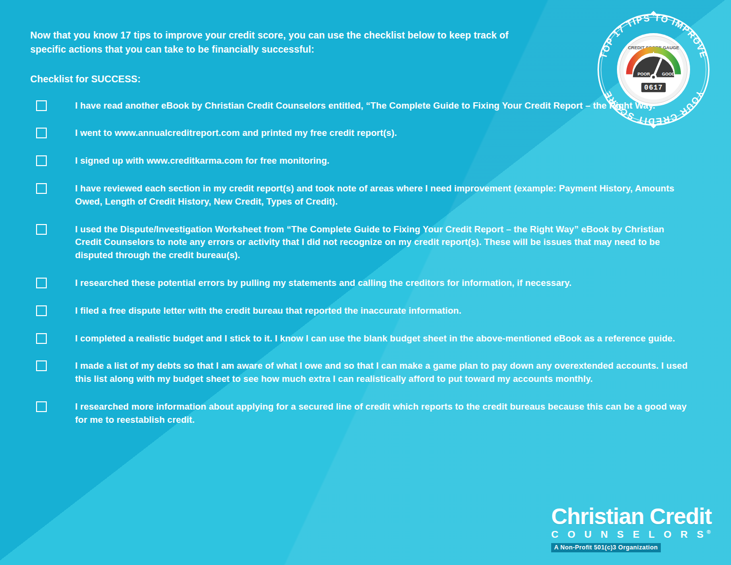TOP 17 TIPS TO IMPROVE YOUR CREDIT SCORE CREDIT SCORE GAUGE POOR GOOD 0617
Now that you know 17 tips to improve your credit score, you can use the checklist below to keep track of specific actions that you can take to be financially successful:
Checklist for SUCCESS:
I have read another eBook by Christian Credit Counselors entitled, “The Complete Guide to Fixing Your Credit Report – the Right Way.”
I went to www.annualcreditreport.com and printed my free credit report(s).
I signed up with www.creditkarma.com for free monitoring.
I have reviewed each section in my credit report(s) and took note of areas where I need improvement (example: Payment History, Amounts Owed, Length of Credit History, New Credit, Types of Credit).
I used the Dispute/Investigation Worksheet from “The Complete Guide to Fixing Your Credit Report – the Right Way” eBook by Christian Credit Counselors to note any errors or activity that I did not recognize on my credit report(s). These will be issues that may need to be disputed through the credit bureau(s).
I researched these potential errors by pulling my statements and calling the creditors for information, if necessary.
I filed a free dispute letter with the credit bureau that reported the inaccurate information.
I completed a realistic budget and I stick to it. I know I can use the blank budget sheet in the above-mentioned eBook as a reference guide.
I made a list of my debts so that I am aware of what I owe and so that I can make a game plan to pay down any overextended accounts. I used this list along with my budget sheet to see how much extra I can realistically afford to put toward my accounts monthly.
I researched more information about applying for a secured line of credit which reports to the credit bureaus because this can be a good way for me to reestablish credit.
Christian Credit
C O U N S E L O R S®
A Non-Profit 501(c)3 Organization